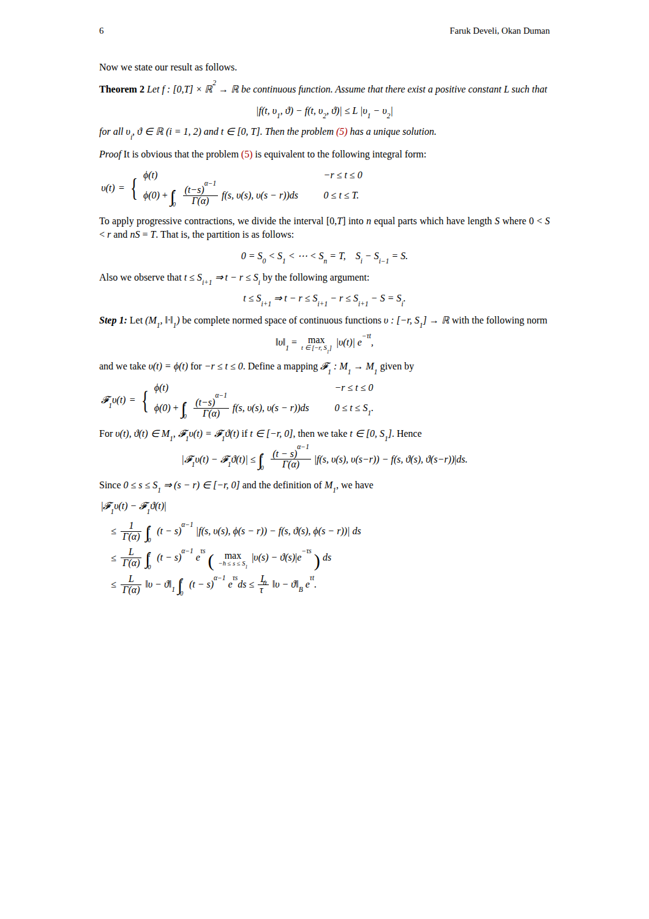6 Faruk Develi, Okan Duman
Now we state our result as follows.
Theorem 2 Let f : [0,T] × ℝ2 → ℝ be continuous function. Assume that there exist a positive constant L such that
|f(t, υ1, ϑ) − f(t, υ2, ϑ)| ≤ L |υ1 − υ2|
for all υi, ϑ ∈ ℝ (i = 1, 2) and t ∈ [0, T]. Then the problem (5) has a unique solution.
Proof It is obvious that the problem (5) is equivalent to the following integral form:
υ(t) = { ϕ(t) −r ≤ t ≤ 0 ϕ(0) + ∫0 t (t−s)α−1 Γ(α) f(s, υ(s), υ(s − r))ds 0 ≤ t ≤ T.
To apply progressive contractions, we divide the interval [0,T] into n equal parts which have length S where 0 < S < r and nS = T. That is, the partition is as follows:
0 = S0 < S1 < ⋯ < Sn = T, Si − Si−1 = S.
Also we observe that t ≤ Si+1 ⇒ t − r ≤ Si by the following argument:
t ≤ Si+1 ⇒ t − r ≤ Si+1 − r ≤ Si+1 − S = Si.
Step 1: Let (M1, ‖·‖1) be complete normed space of continuous functions υ : [−r, S1] → ℝ with the following norm
‖υ‖1 = max t ∈ [−r, S1] |υ(t)| e−τt,
and we take υ(t) = ϕ(t) for −r ≤ t ≤ 0. Define a mapping 𝓕1 : M1 → M1 given by
𝓕1υ(t) = { ϕ(t) −r ≤ t ≤ 0 ϕ(0) + ∫0 t (t−s)α−1 Γ(α) f(s, υ(s), υ(s − r))ds 0 ≤ t ≤ S1.
For υ(t), ϑ(t) ∈ M1, 𝓕1υ(t) = 𝓕1ϑ(t) if t ∈ [−r, 0], then we take t ∈ [0, S1]. Hence
|𝓕1υ(t) − 𝓕1ϑ(t)| ≤ ∫0 t (t − s)α−1 Γ(α) |f(s, υ(s), υ(s−r)) − f(s, ϑ(s), ϑ(s−r))|ds.
Since 0 ≤ s ≤ S1 ⇒ (s − r) ∈ [−r, 0] and the definition of M1, we have
|𝓕1υ(t) − 𝓕1ϑ(t)|
≤ 1 Γ(α) ∫0 t (t − s)α−1 |f(s, υ(s), ϕ(s − r)) − f(s, ϑ(s), ϕ(s − r))| ds ≤ LΓ(α) ∫0 t (t − s)α−1 eτs ( max−h ≤ s ≤ S1 |υ(s) − ϑ(s)|e−τs ) ds ≤ LΓ(α) ‖υ − ϑ‖1 ∫0 t (t − s)α−1 eτsds ≤ Lτα ‖υ − ϑ‖B eτt.